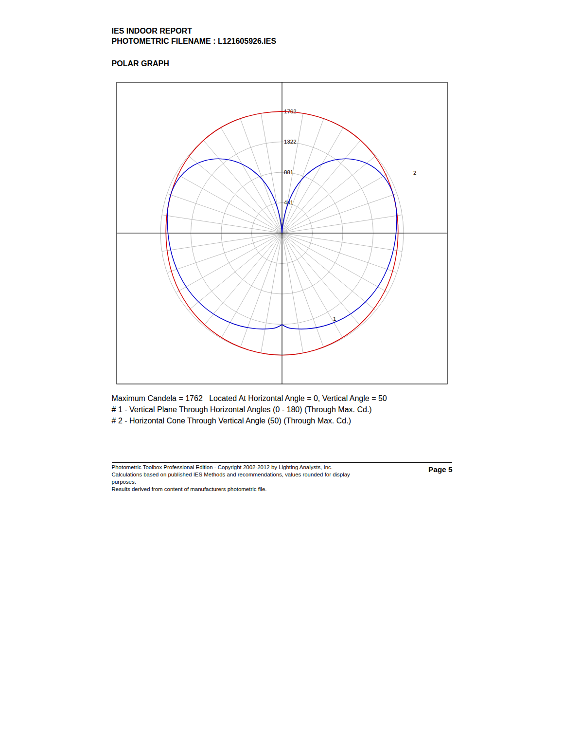IES INDOOR REPORT
PHOTOMETRIC FILENAME : L121605926.IES
POLAR GRAPH
1762 1322 881 441 2 1
Maximum Candela = 1762 Located At Horizontal Angle = 0, Vertical Angle = 50
# 1 - Vertical Plane Through Horizontal Angles (0 - 180) (Through Max. Cd.)
# 2 - Horizontal Cone Through Vertical Angle (50) (Through Max. Cd.)
Photometric Toolbox Professional Edition - Copyright 2002-2012 by Lighting Analysts, Inc.
Calculations based on published IES Methods and recommendations, values rounded for display purposes.
Results derived from content of manufacturers photometric file.
Page 5